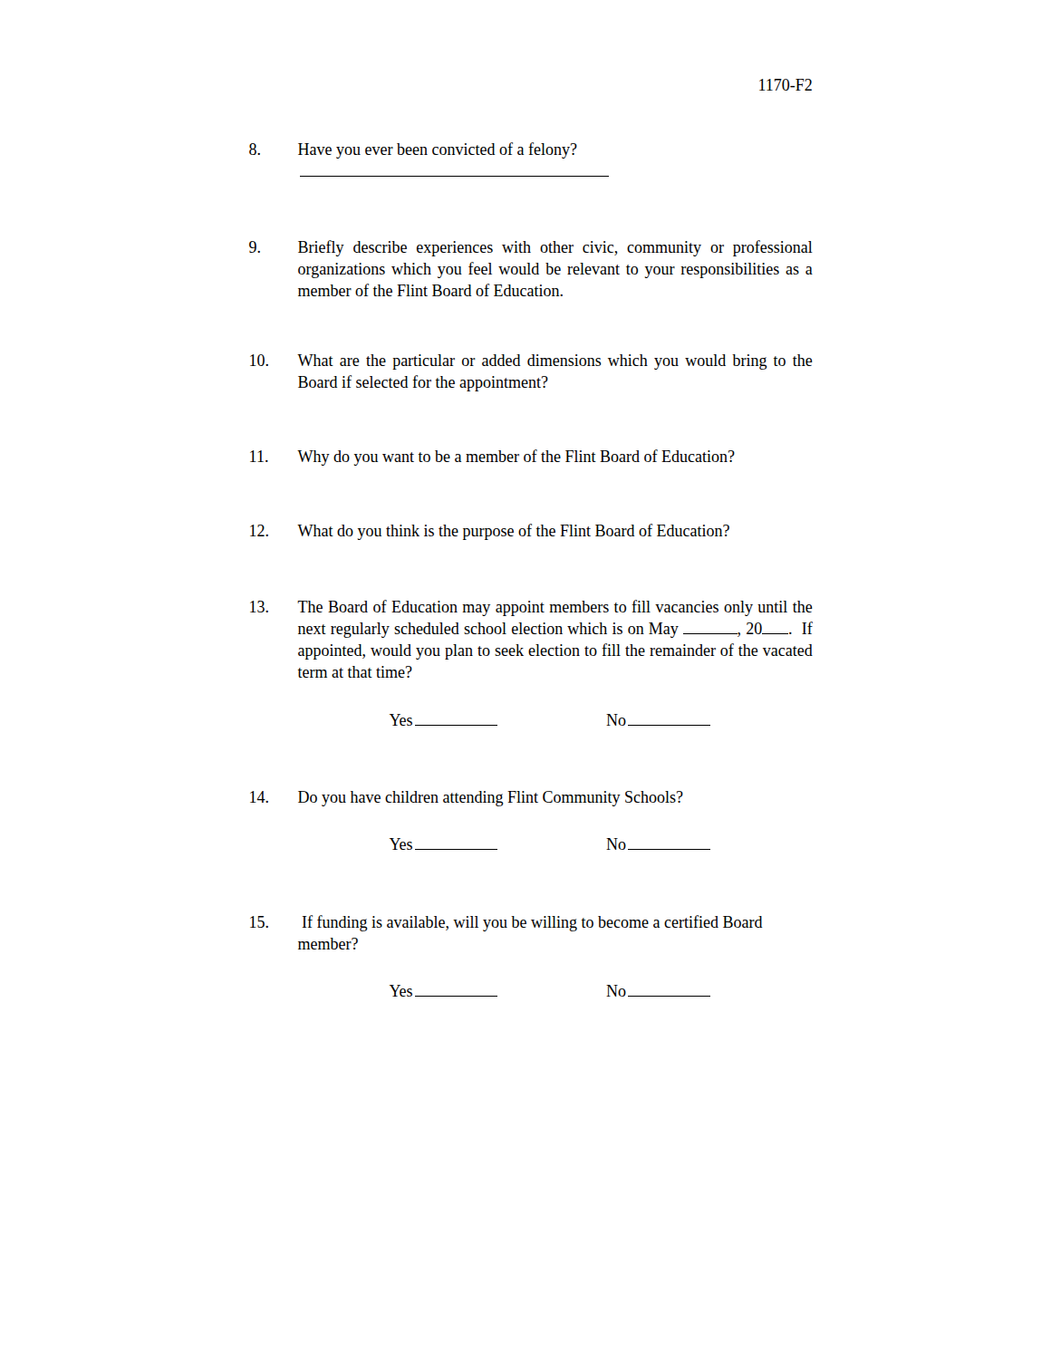1170-F2
8.
Have you ever been convicted of a felony?
9.
Briefly describe experiences with other civic, community or professional organizations which you feel would be relevant to your responsibilities as a member of the Flint Board of Education.
10.
What are the particular or added dimensions which you would bring to the Board if selected for the appointment?
11.
Why do you want to be a member of the Flint Board of Education?
12.
What do you think is the purpose of the Flint Board of Education?
13.
The Board of Education may appoint members to fill vacancies only until the next regularly scheduled school election which is on May , 20 . If appointed, would you plan to seek election to fill the remainder of the vacated term at that time?
Yes No
14.
Do you have children attending Flint Community Schools?
Yes No
15.
If funding is available, will you be willing to become a certified Board member?
Yes No